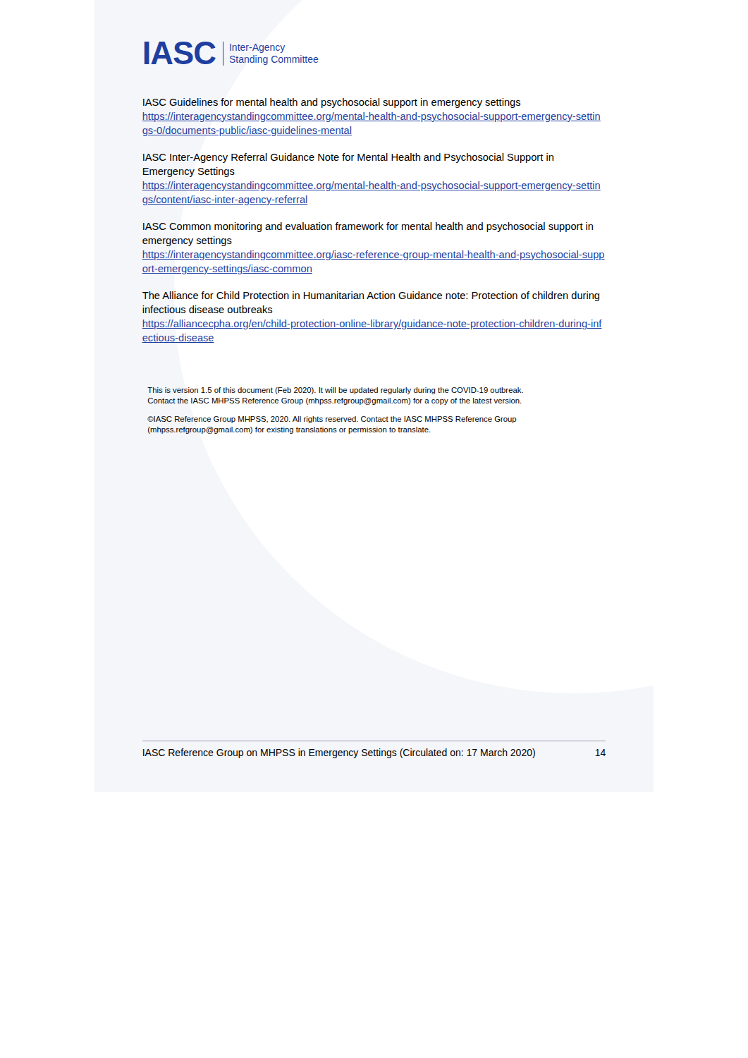IASC Inter-Agency
Standing Committee
IASC Guidelines for mental health and psychosocial support in emergency settings
https://interagencystandingcommittee.org/mental-health-and-psychosocial-support-emergency-settings-0/documents-public/iasc-guidelines-mental
IASC Inter-Agency Referral Guidance Note for Mental Health and Psychosocial Support in Emergency Settings
https://interagencystandingcommittee.org/mental-health-and-psychosocial-support-emergency-settings/content/iasc-inter-agency-referral
IASC Common monitoring and evaluation framework for mental health and psychosocial support in emergency settings
https://interagencystandingcommittee.org/iasc-reference-group-mental-health-and-psychosocial-support-emergency-settings/iasc-common
The Alliance for Child Protection in Humanitarian Action Guidance note: Protection of children during infectious disease outbreaks
https://alliancecpha.org/en/child-protection-online-library/guidance-note-protection-children-during-infectious-disease
This is version 1.5 of this document (Feb 2020). It will be updated regularly during the COVID-19 outbreak.
Contact the IASC MHPSS Reference Group (mhpss.refgroup@gmail.com) for a copy of the latest version.
©IASC Reference Group MHPSS, 2020. All rights reserved. Contact the IASC MHPSS Reference Group
(mhpss.refgroup@gmail.com) for existing translations or permission to translate.
IASC Reference Group on MHPSS in Emergency Settings (Circulated on: 17 March 2020)
14